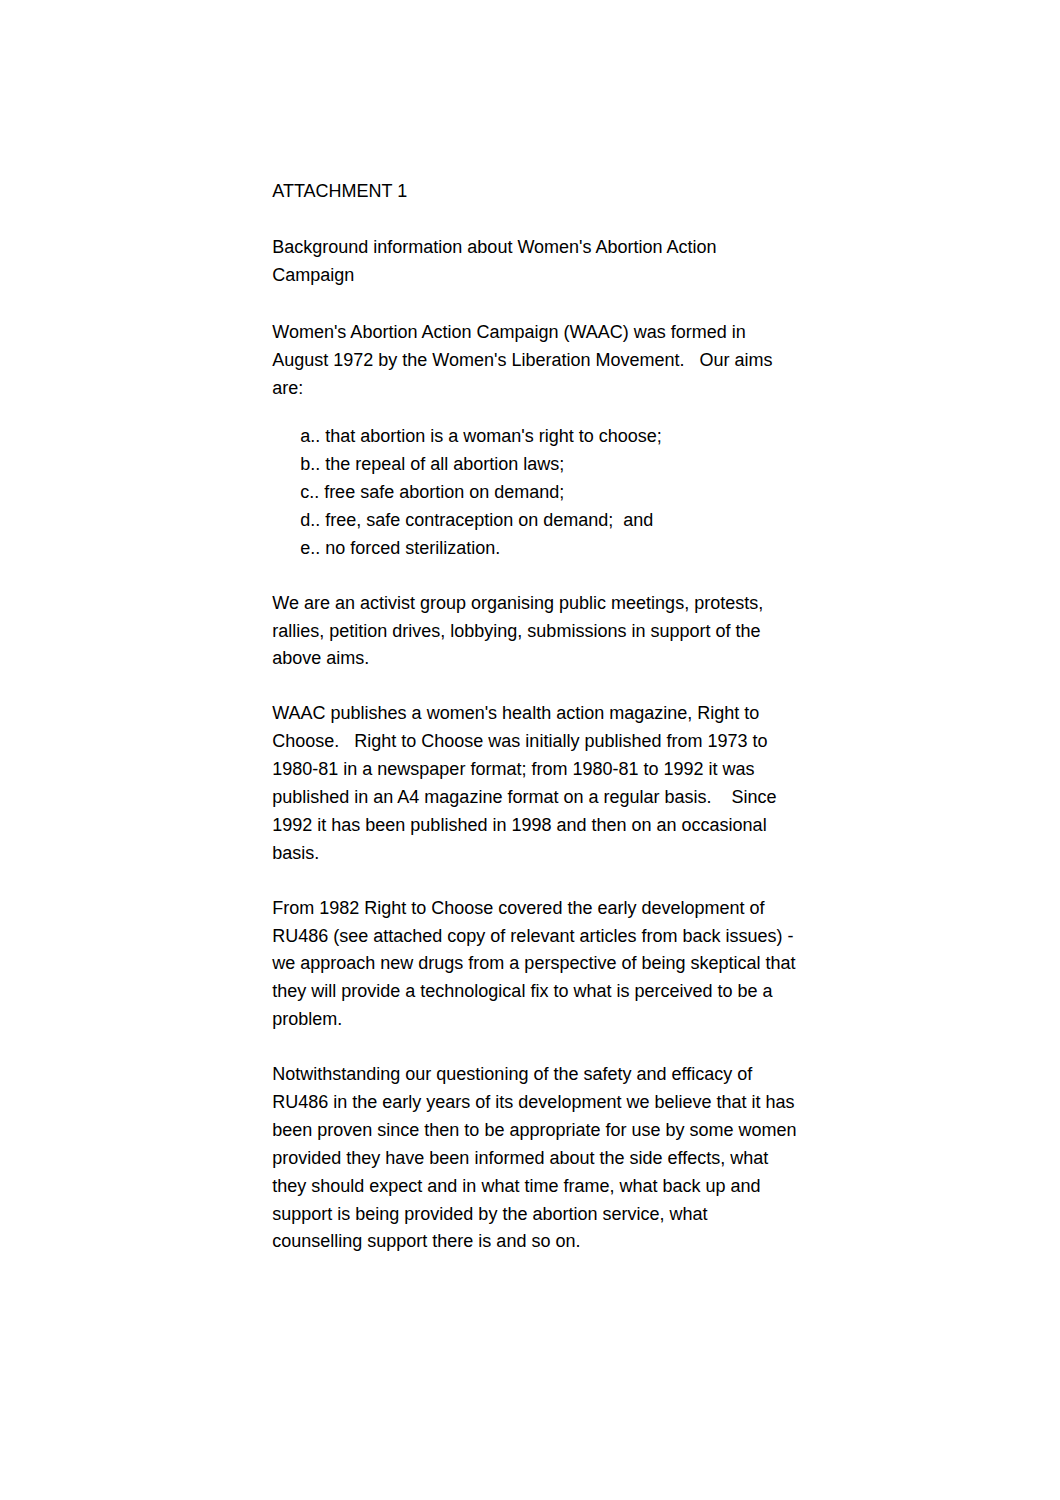ATTACHMENT 1
Background information about Women's Abortion Action Campaign
Women's Abortion Action Campaign (WAAC) was formed in August 1972 by the Women's Liberation Movement. Our aims are:
a.. that abortion is a woman's right to choose;
b.. the repeal of all abortion laws;
c.. free safe abortion on demand;
d.. free, safe contraception on demand; and
e.. no forced sterilization.
We are an activist group organising public meetings, protests, rallies, petition drives, lobbying, submissions in support of the above aims.
WAAC publishes a women's health action magazine, Right to Choose. Right to Choose was initially published from 1973 to 1980-81 in a newspaper format; from 1980-81 to 1992 it was published in an A4 magazine format on a regular basis. Since 1992 it has been published in 1998 and then on an occasional basis.
From 1982 Right to Choose covered the early development of RU486 (see attached copy of relevant articles from back issues) - we approach new drugs from a perspective of being skeptical that they will provide a technological fix to what is perceived to be a problem.
Notwithstanding our questioning of the safety and efficacy of RU486 in the early years of its development we believe that it has been proven since then to be appropriate for use by some women provided they have been informed about the side effects, what they should expect and in what time frame, what back up and support is being provided by the abortion service, what counselling support there is and so on.